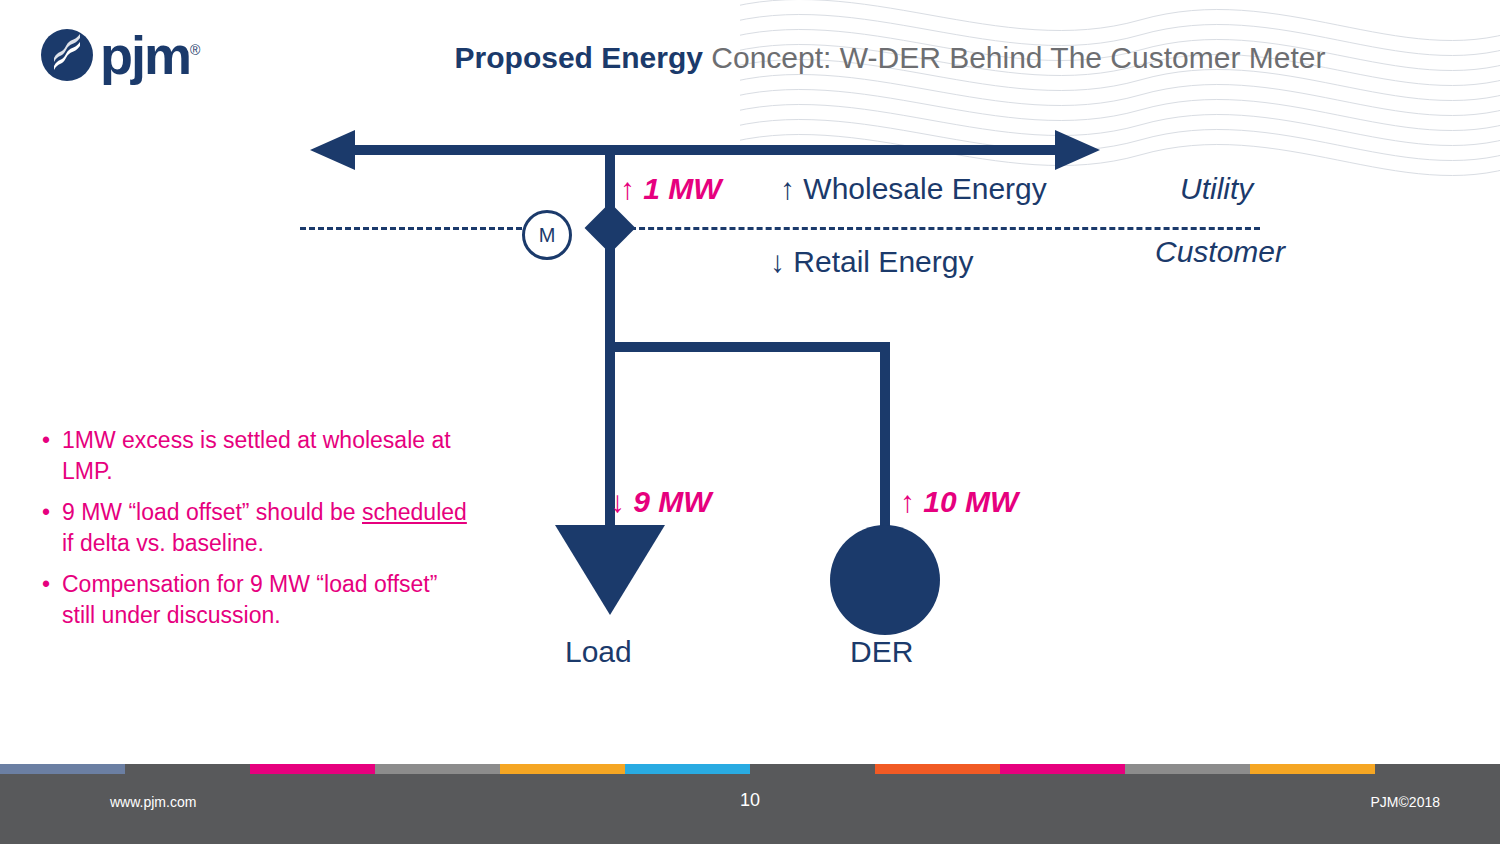pjm®
Proposed Energy Concept: W-DER Behind The Customer Meter
M
↑ 1 MW
↑ Wholesale Energy
Utility
↓ Retail Energy
Customer
↓ 9 MW
↑ 10 MW
Load
DER
1MW excess is settled at wholesale at LMP.
9 MW “load offset” should be scheduled if delta vs. baseline.
Compensation for 9 MW “load offset” still under discussion.
www.pjm.com
10
PJM©2018